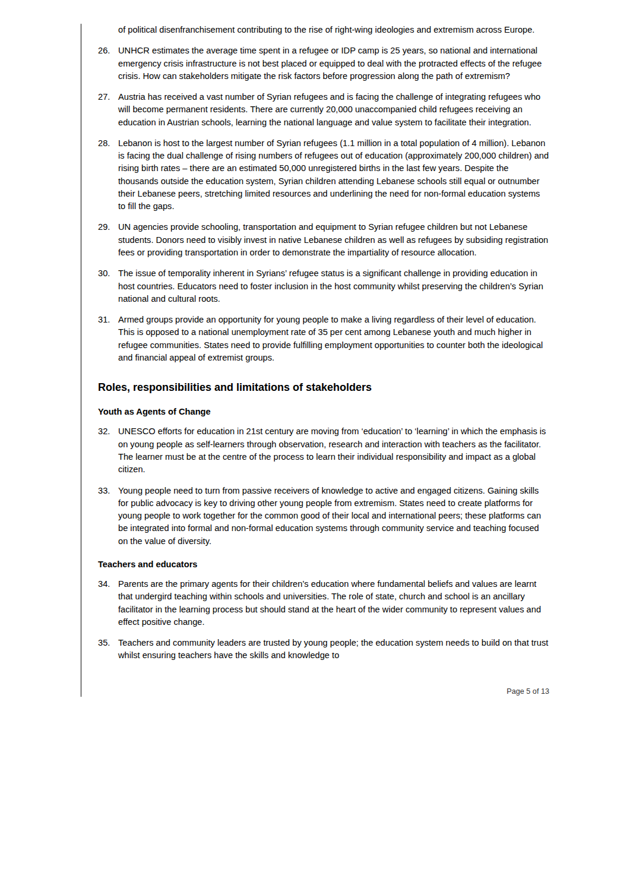of political disenfranchisement contributing to the rise of right-wing ideologies and extremism across Europe.
26. UNHCR estimates the average time spent in a refugee or IDP camp is 25 years, so national and international emergency crisis infrastructure is not best placed or equipped to deal with the protracted effects of the refugee crisis. How can stakeholders mitigate the risk factors before progression along the path of extremism?
27. Austria has received a vast number of Syrian refugees and is facing the challenge of integrating refugees who will become permanent residents. There are currently 20,000 unaccompanied child refugees receiving an education in Austrian schools, learning the national language and value system to facilitate their integration.
28. Lebanon is host to the largest number of Syrian refugees (1.1 million in a total population of 4 million). Lebanon is facing the dual challenge of rising numbers of refugees out of education (approximately 200,000 children) and rising birth rates – there are an estimated 50,000 unregistered births in the last few years. Despite the thousands outside the education system, Syrian children attending Lebanese schools still equal or outnumber their Lebanese peers, stretching limited resources and underlining the need for non-formal education systems to fill the gaps.
29. UN agencies provide schooling, transportation and equipment to Syrian refugee children but not Lebanese students. Donors need to visibly invest in native Lebanese children as well as refugees by subsiding registration fees or providing transportation in order to demonstrate the impartiality of resource allocation.
30. The issue of temporality inherent in Syrians’ refugee status is a significant challenge in providing education in host countries. Educators need to foster inclusion in the host community whilst preserving the children’s Syrian national and cultural roots.
31. Armed groups provide an opportunity for young people to make a living regardless of their level of education. This is opposed to a national unemployment rate of 35 per cent among Lebanese youth and much higher in refugee communities. States need to provide fulfilling employment opportunities to counter both the ideological and financial appeal of extremist groups.
Roles, responsibilities and limitations of stakeholders
Youth as Agents of Change
32. UNESCO efforts for education in 21st century are moving from ‘education’ to ‘learning’ in which the emphasis is on young people as self-learners through observation, research and interaction with teachers as the facilitator. The learner must be at the centre of the process to learn their individual responsibility and impact as a global citizen.
33. Young people need to turn from passive receivers of knowledge to active and engaged citizens. Gaining skills for public advocacy is key to driving other young people from extremism. States need to create platforms for young people to work together for the common good of their local and international peers; these platforms can be integrated into formal and non-formal education systems through community service and teaching focused on the value of diversity.
Teachers and educators
34. Parents are the primary agents for their children’s education where fundamental beliefs and values are learnt that undergird teaching within schools and universities. The role of state, church and school is an ancillary facilitator in the learning process but should stand at the heart of the wider community to represent values and effect positive change.
35. Teachers and community leaders are trusted by young people; the education system needs to build on that trust whilst ensuring teachers have the skills and knowledge to
Page 5 of 13